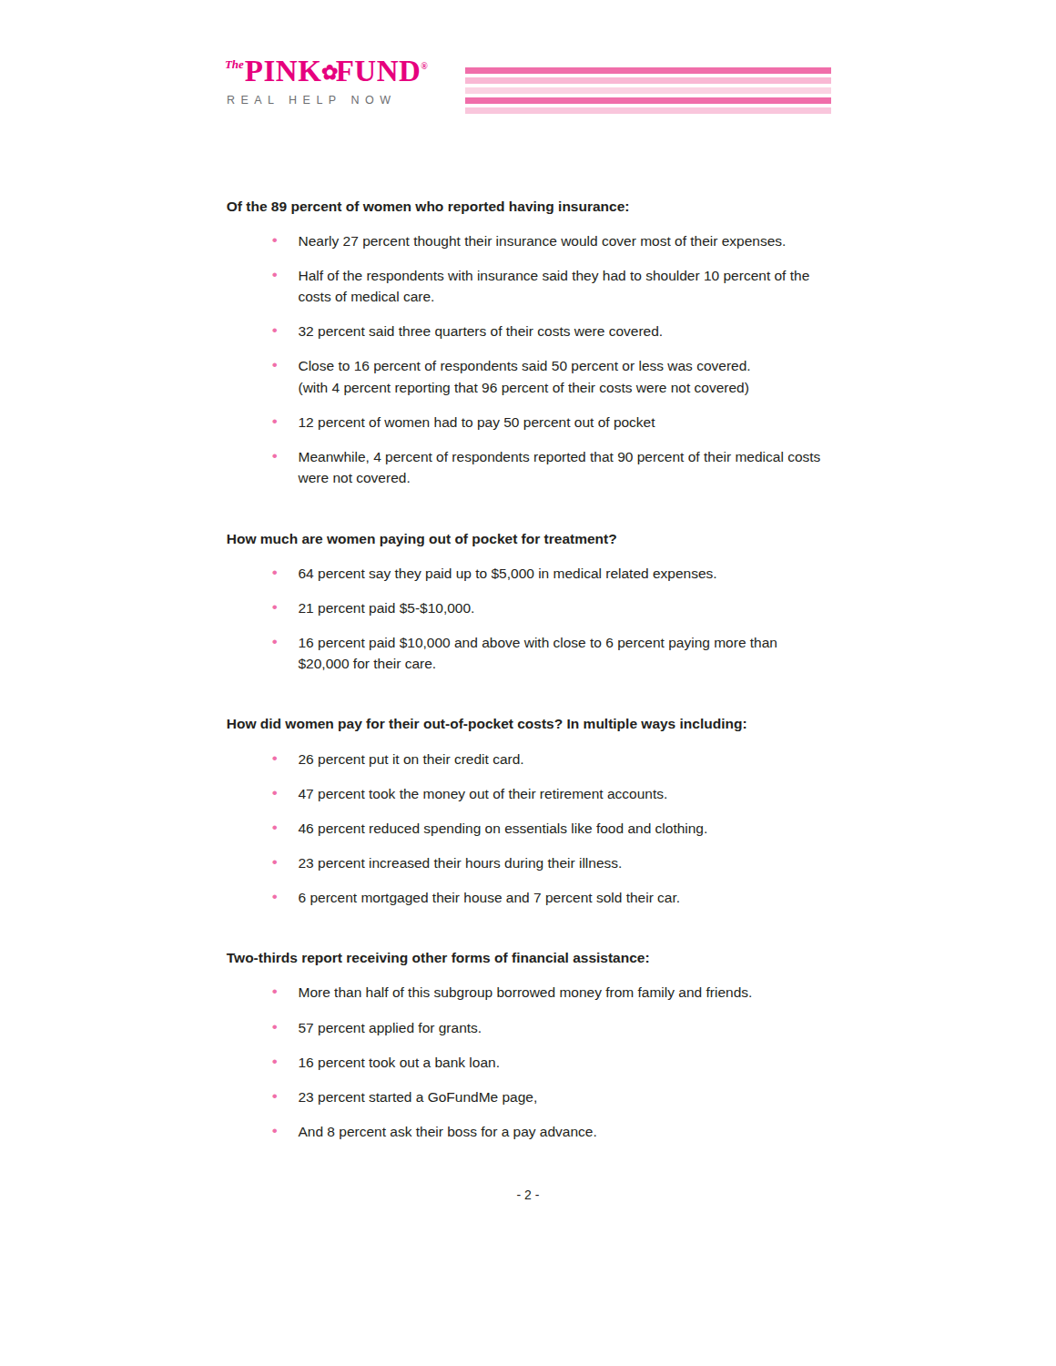The PINK✿FUND®
REAL HELP NOW
Of the 89 percent of women who reported having insurance:
Nearly 27 percent thought their insurance would cover most of their expenses.
Half of the respondents with insurance said they had to shoulder 10 percent of the costs of medical care.
32 percent said three quarters of their costs were covered.
Close to 16 percent of respondents said 50 percent or less was covered.(with 4 percent reporting that 96 percent of their costs were not covered)
12 percent of women had to pay 50 percent out of pocket
Meanwhile, 4 percent of respondents reported that 90 percent of their medical costs were not covered.
How much are women paying out of pocket for treatment?
64 percent say they paid up to $5,000 in medical related expenses.
21 percent paid $5-$10,000.
16 percent paid $10,000 and above with close to 6 percent paying more than $20,000 for their care.
How did women pay for their out-of-pocket costs? In multiple ways including:
26 percent put it on their credit card.
47 percent took the money out of their retirement accounts.
46 percent reduced spending on essentials like food and clothing.
23 percent increased their hours during their illness.
6 percent mortgaged their house and 7 percent sold their car.
Two-thirds report receiving other forms of financial assistance:
More than half of this subgroup borrowed money from family and friends.
57 percent applied for grants.
16 percent took out a bank loan.
23 percent started a GoFundMe page,
And 8 percent ask their boss for a pay advance.
- 2 -